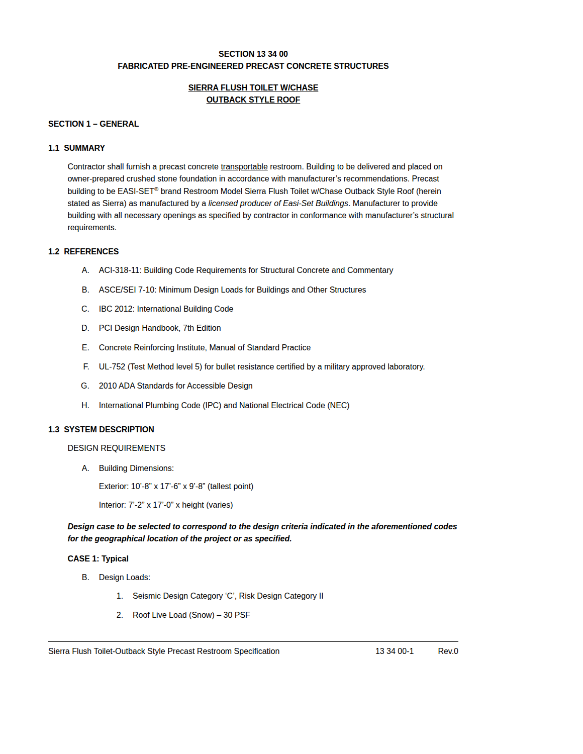SECTION 13 34 00
FABRICATED PRE-ENGINEERED PRECAST CONCRETE STRUCTURES
SIERRA FLUSH TOILET W/CHASE
OUTBACK STYLE ROOF
SECTION 1 – GENERAL
1.1 SUMMARY
Contractor shall furnish a precast concrete transportable restroom. Building to be delivered and placed on owner-prepared crushed stone foundation in accordance with manufacturer’s recommendations. Precast building to be EASI-SET® brand Restroom Model Sierra Flush Toilet w/Chase Outback Style Roof (herein stated as Sierra) as manufactured by a licensed producer of Easi-Set Buildings. Manufacturer to provide building with all necessary openings as specified by contractor in conformance with manufacturer’s structural requirements.
1.2 REFERENCES
ACI-318-11: Building Code Requirements for Structural Concrete and Commentary
ASCE/SEI 7-10: Minimum Design Loads for Buildings and Other Structures
IBC 2012: International Building Code
PCI Design Handbook, 7th Edition
Concrete Reinforcing Institute, Manual of Standard Practice
UL-752 (Test Method level 5) for bullet resistance certified by a military approved laboratory.
2010 ADA Standards for Accessible Design
International Plumbing Code (IPC) and National Electrical Code (NEC)
1.3 SYSTEM DESCRIPTION
DESIGN REQUIREMENTS
Building Dimensions:
Exterior: 10’-8” x 17’-6” x 9’-8” (tallest point)
Interior: 7’-2” x 17’-0” x height (varies)
Design case to be selected to correspond to the design criteria indicated in the aforementioned codes for the geographical location of the project or as specified.
CASE 1: Typical
Design Loads:
Seismic Design Category ‘C’, Risk Design Category II
Roof Live Load (Snow) – 30 PSF
Sierra Flush Toilet-Outback Style Precast Restroom Specification 13 34 00-1 Rev.0